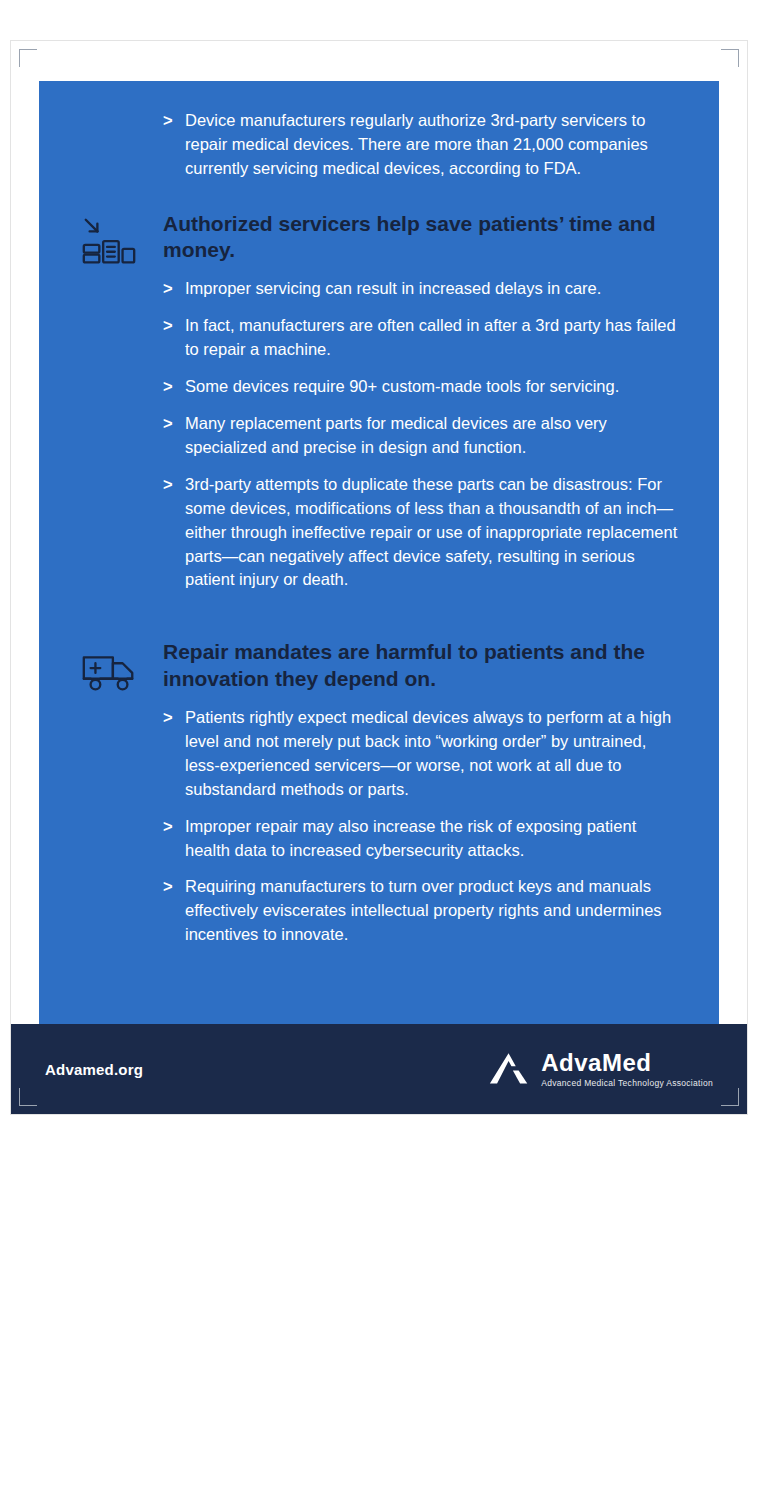Device manufacturers regularly authorize 3rd-party servicers to repair medical devices. There are more than 21,000 companies currently servicing medical devices, according to FDA.
Authorized servicers help save patients’ time and money.
Improper servicing can result in increased delays in care.
In fact, manufacturers are often called in after a 3rd party has failed to repair a machine.
Some devices require 90+ custom-made tools for servicing.
Many replacement parts for medical devices are also very specialized and precise in design and function.
3rd-party attempts to duplicate these parts can be disastrous: For some devices, modifications of less than a thousandth of an inch—either through ineffective repair or use of inappropriate replacement parts—can negatively affect device safety, resulting in serious patient injury or death.
Repair mandates are harmful to patients and the innovation they depend on.
Patients rightly expect medical devices always to perform at a high level and not merely put back into “working order” by untrained, less-experienced servicers—or worse, not work at all due to substandard methods or parts.
Improper repair may also increase the risk of exposing patient health data to increased cybersecurity attacks.
Requiring manufacturers to turn over product keys and manuals effectively eviscerates intellectual property rights and undermines incentives to innovate.
Advamed.org
AdvaMed
Advanced Medical Technology Association